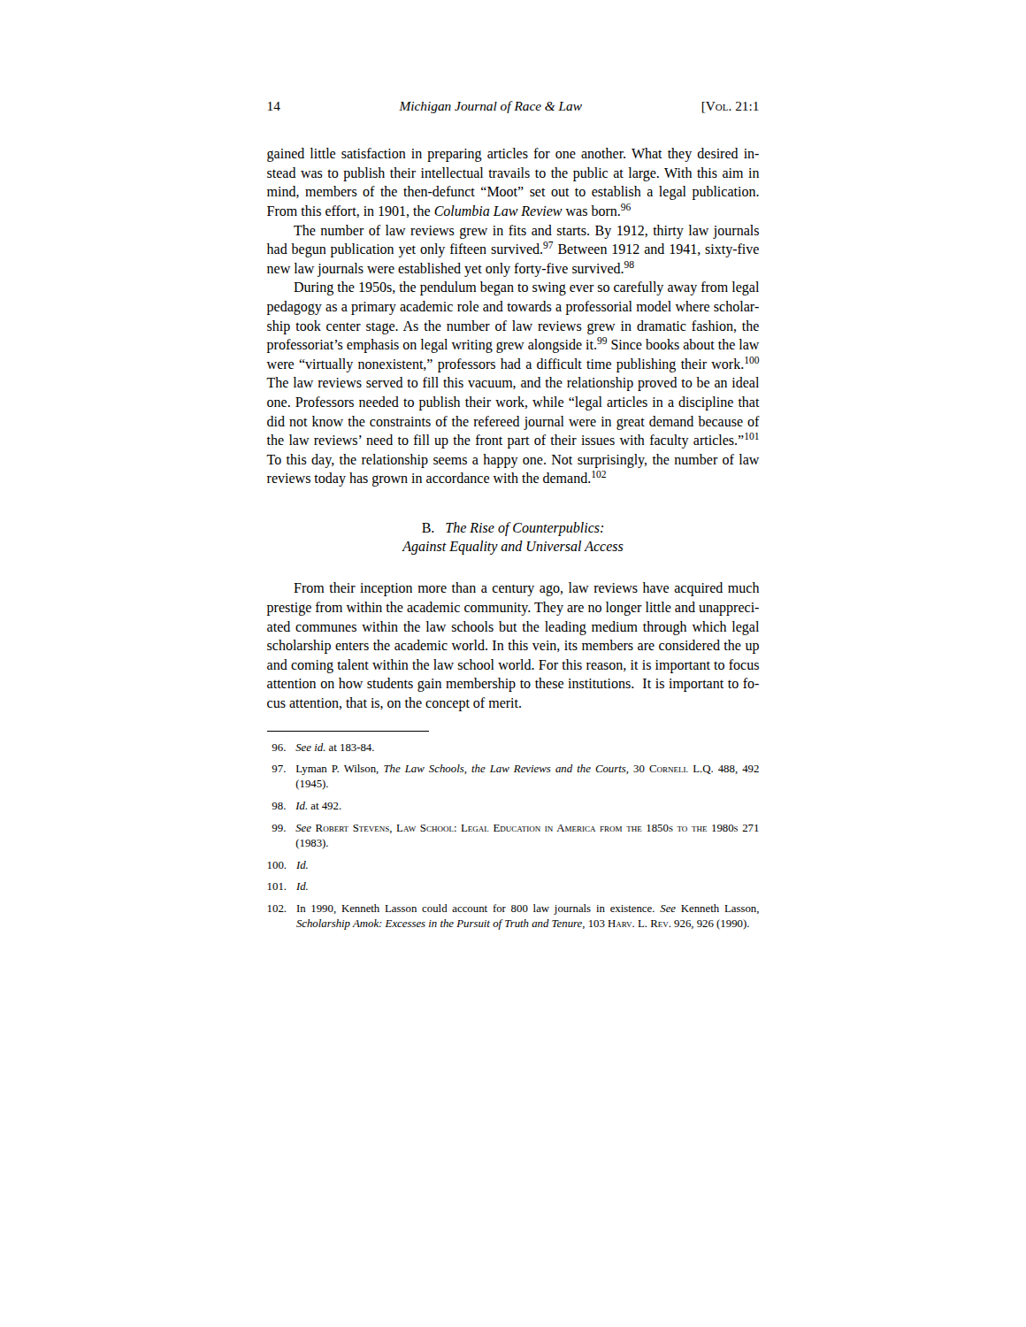14 Michigan Journal of Race & Law [Vol. 21:1
gained little satisfaction in preparing articles for one another. What they desired instead was to publish their intellectual travails to the public at large. With this aim in mind, members of the then-defunct “Moot” set out to establish a legal publication. From this effort, in 1901, the Columbia Law Review was born.96
The number of law reviews grew in fits and starts. By 1912, thirty law journals had begun publication yet only fifteen survived.97 Between 1912 and 1941, sixty-five new law journals were established yet only forty-five survived.98
During the 1950s, the pendulum began to swing ever so carefully away from legal pedagogy as a primary academic role and towards a professorial model where scholarship took center stage. As the number of law reviews grew in dramatic fashion, the professoriat’s emphasis on legal writing grew alongside it.99 Since books about the law were “virtually nonexistent,” professors had a difficult time publishing their work.100 The law reviews served to fill this vacuum, and the relationship proved to be an ideal one. Professors needed to publish their work, while “legal articles in a discipline that did not know the constraints of the refereed journal were in great demand because of the law reviews’ need to fill up the front part of their issues with faculty articles.”101 To this day, the relationship seems a happy one. Not surprisingly, the number of law reviews today has grown in accordance with the demand.102
B. The Rise of Counterpublics:
Against Equality and Universal Access
From their inception more than a century ago, law reviews have acquired much prestige from within the academic community. They are no longer little and unappreciated communes within the law schools but the leading medium through which legal scholarship enters the academic world. In this vein, its members are considered the up and coming talent within the law school world. For this reason, it is important to focus attention on how students gain membership to these institutions. It is important to focus attention, that is, on the concept of merit.
96.
See id. at 183-84.
97.
Lyman P. Wilson, The Law Schools, the Law Reviews and the Courts, 30 Cornell L.Q. 488, 492 (1945).
98.
Id. at 492.
99.
See Robert Stevens, Law School: Legal Education in America from the 1850s to the 1980s 271 (1983).
100.
Id.
101.
Id.
102.
In 1990, Kenneth Lasson could account for 800 law journals in existence. See Kenneth Lasson, Scholarship Amok: Excesses in the Pursuit of Truth and Tenure, 103 Harv. L. Rev. 926, 926 (1990).